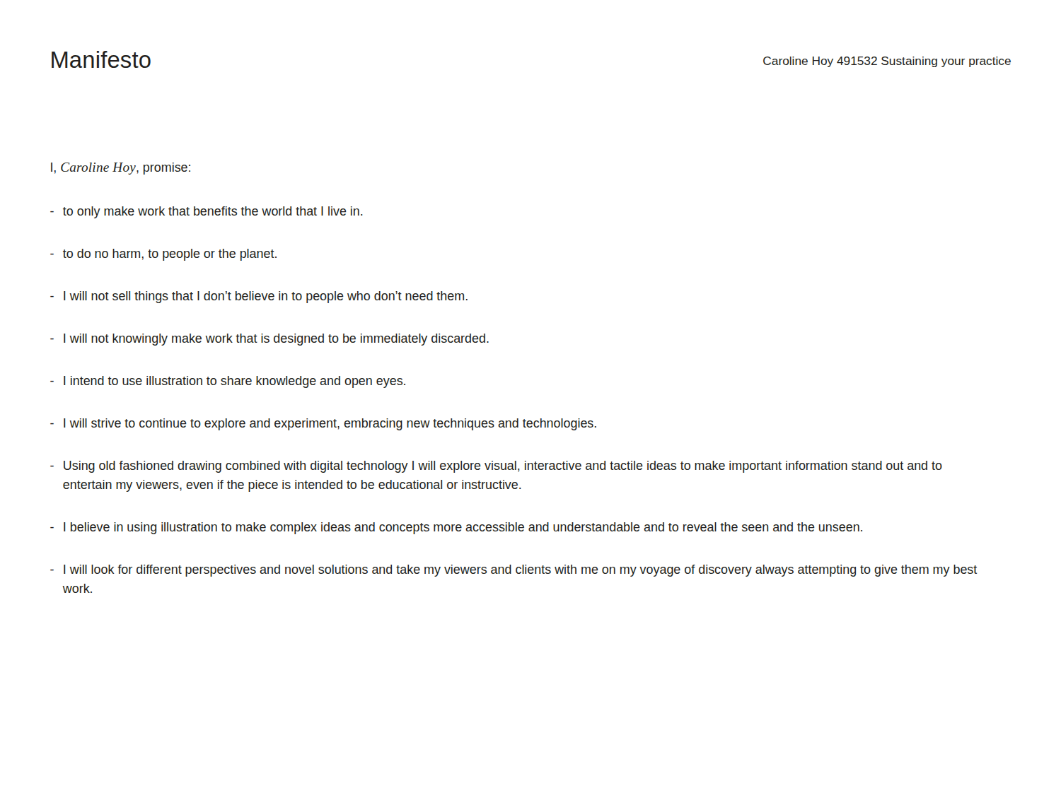Manifesto
Caroline Hoy 491532 Sustaining your practice
I, Caroline Hoy, promise:
to only make work that benefits the world that I live in.
to do no harm, to people or the planet.
I will not sell things that I don’t believe in to people who don’t need them.
I will not knowingly make work that is designed to be immediately discarded.
I intend to use illustration to share knowledge and open eyes.
I will strive to continue to explore and experiment, embracing new techniques and technologies.
Using old fashioned drawing combined with digital technology I will explore visual, interactive and tactile ideas to make important information stand out and to entertain my viewers, even if the piece is intended to be educational or instructive.
I believe in using illustration to make complex ideas and concepts more accessible and understandable and to reveal the seen and the unseen.
I will look for different perspectives and novel solutions and take my viewers and clients with me on my voyage of discovery always attempting to give them my best work.